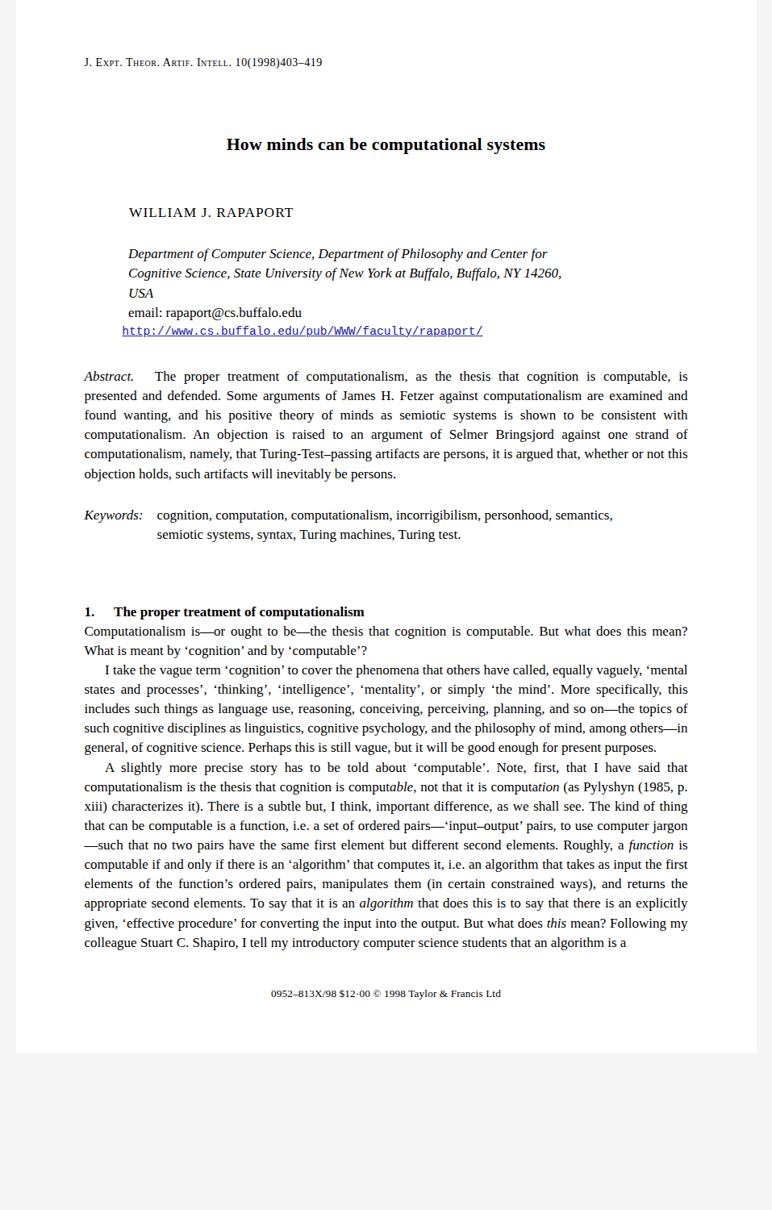J. Expt. Theor. Artif. Intell. 10(1998)403–419
How minds can be computational systems
WILLIAM J. RAPAPORT
Department of Computer Science, Department of Philosophy and Center for Cognitive Science, State University of New York at Buffalo, Buffalo, NY 14260, USA
email: rapaport@cs.buffalo.edu
http://www.cs.buffalo.edu/pub/WWW/faculty/rapaport/
Abstract.  The proper treatment of computationalism, as the thesis that cognition is computable, is presented and defended. Some arguments of James H. Fetzer against computationalism are examined and found wanting, and his positive theory of minds as semiotic systems is shown to be consistent with computationalism. An objection is raised to an argument of Selmer Bringsjord against one strand of computationalism, namely, that Turing-Test–passing artifacts are persons, it is argued that, whether or not this objection holds, such artifacts will inevitably be persons.
Keywords: cognition, computation, computationalism, incorrigibilism, personhood, semantics, semiotic systems, syntax, Turing machines, Turing test.
1. The proper treatment of computationalism
Computationalism is—or ought to be—the thesis that cognition is computable. But what does this mean? What is meant by ‘cognition’ and by ‘computable’?
I take the vague term ‘cognition’ to cover the phenomena that others have called, equally vaguely, ‘mental states and processes’, ‘thinking’, ‘intelligence’, ‘mentality’, or simply ‘the mind’. More specifically, this includes such things as language use, reasoning, conceiving, perceiving, planning, and so on—the topics of such cognitive disciplines as linguistics, cognitive psychology, and the philosophy of mind, among others—in general, of cognitive science. Perhaps this is still vague, but it will be good enough for present purposes.
A slightly more precise story has to be told about ‘computable’. Note, first, that I have said that computationalism is the thesis that cognition is computable, not that it is computation (as Pylyshyn (1985, p. xiii) characterizes it). There is a subtle but, I think, important difference, as we shall see. The kind of thing that can be computable is a function, i.e. a set of ordered pairs—‘input–output’ pairs, to use computer jargon—such that no two pairs have the same first element but different second elements. Roughly, a function is computable if and only if there is an ‘algorithm’ that computes it, i.e. an algorithm that takes as input the first elements of the function’s ordered pairs, manipulates them (in certain constrained ways), and returns the appropriate second elements. To say that it is an algorithm that does this is to say that there is an explicitly given, ‘effective procedure’ for converting the input into the output. But what does this mean? Following my colleague Stuart C. Shapiro, I tell my introductory computer science students that an algorithm is a
0952–813X/98 $12·00 © 1998 Taylor & Francis Ltd